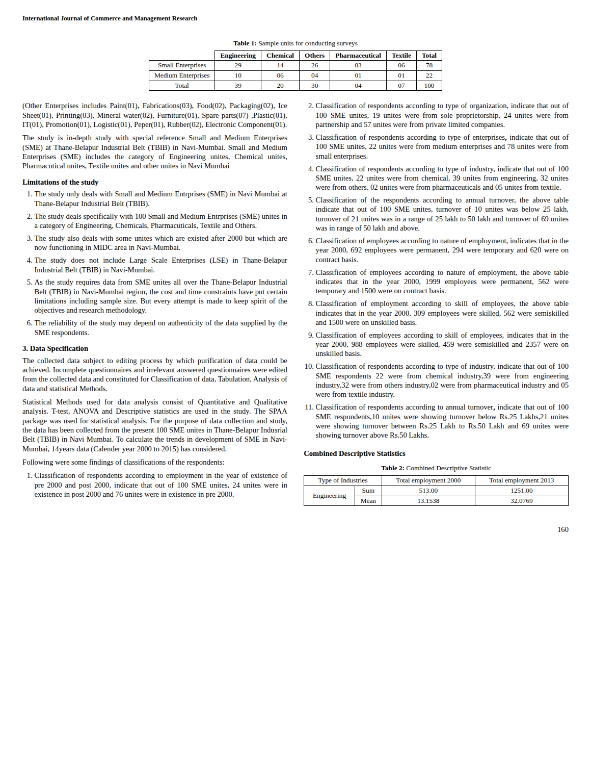International Journal of Commerce and Management Research
Table 1: Sample units for conducting surveys
| | Engineering | Chemical | Others | Pharmaceutical | Textile | Total |
| Small Enterprises | 29 | 14 | 26 | 03 | 06 | 78 |
| Medium Enterprises | 10 | 06 | 04 | 01 | 01 | 22 |
| Total | 39 | 20 | 30 | 04 | 07 | 100 |
(Other Enterprises includes Paint(01), Fabrications(03), Food(02), Packaging(02), Ice Sheet(01), Printing(03), Mineral water(02), Furniture(01), Spare parts(07) ,Plastic(01), IT(01), Promotion(01), Logistic(01), Peper(01), Rubber(02), Electronic Component(01).
The study is in-depth study with special reference Small and Medium Enterprises (SME) at Thane-Belapur Industrial Belt (TBIB) in Navi-Mumbai. Small and Medium Enterprises (SME) includes the category of Engineering unites, Chemical unites, Pharmacutical unites, Textile unites and other unites in Navi Mumbai
Limitations of the study
The study only deals with Small and Medium Entrprises (SME) in Navi Mumbai at Thane-Belapur Industrial Belt (TBIB).
The study deals specifically with 100 Small and Medium Entrprises (SME) unites in a category of Engineering, Chemicals, Pharmacuticals, Textile and Others.
The study also deals with some unites which are existed after 2000 but which are now functioning in MIDC area in Navi-Mumbai.
The study does not include Large Scale Enterprises (LSE) in Thane-Belapur Industrial Belt (TBIB) in Navi-Mumbai.
As the study requires data from SME unites all over the Thane-Belapur Industrial Belt (TBIB) in Navi-Mumbai region, the cost and time constraints have put certain limitations including sample size. But every attempt is made to keep spirit of the objectives and research methodology.
The reliability of the study may depend on authenticity of the data supplied by the SME respondents.
3. Data Specification
The collected data subject to editing process by which purification of data could be achieved. Incomplete questionnaires and irrelevant answered questionnaires were edited from the collected data and constituted for Classification of data, Tabulation, Analysis of data and statistical Methods.
Statistical Methods used for data analysis consist of Quantitative and Qualitative analysis. T-test, ANOVA and Descriptive statistics are used in the study. The SPAA package was used for statistical analysis. For the purpose of data collection and study, the data has been collected from the present 100 SME unites in Thane-Belapur Indusrial Belt (TBIB) in Navi Mumbai. To calculate the trends in development of SME in Navi-Mumbai, 14years data (Calender year 2000 to 2015) has considered.
Following were some findings of classifications of the respondents:
Classification of respondents according to employment in the year of existence of pre 2000 and post 2000, indicate that out of 100 SME unites, 24 unites were in existence in post 2000 and 76 unites were in existence in pre 2000.
Classification of respondents according to type of organization, indicate that out of 100 SME unites, 19 unites were from sole proprietorship, 24 unites were from partnership and 57 unites were from private limited companies.
Classification of respondents according to type of enterprises, indicate that out of 100 SME unites, 22 unites were from medium enterprises and 78 unites were from small enterprises.
Classification of respondents according to type of industry, indicate that out of 100 SME unites, 22 unites were from chemical, 39 unites from engineering, 32 unites were from others, 02 unites were from pharmaceuticals and 05 unites from textile.
Classification of the respondents according to annual turnover, the above table indicate that out of 100 SME unites, turnover of 10 unites was below 25 lakh, turnover of 21 unites was in a range of 25 lakh to 50 lakh and turnover of 69 unites was in range of 50 lakh and above.
Classification of employees according to nature of employment, indicates that in the year 2000, 692 employees were permanent, 294 were temporary and 620 were on contract basis.
Classification of employees according to nature of employment, the above table indicates that in the year 2000, 1999 employees were permanent, 562 were temporary and 1500 were on contract basis.
Classification of employment according to skill of employees, the above table indicates that in the year 2000, 309 employees were skilled, 562 were semiskilled and 1500 were on unskilled basis.
Classification of employees according to skill of employees, indicates that in the year 2000, 988 employees were skilled, 459 were semiskilled and 2357 were on unskilled basis.
Classification of respondents according to type of industry, indicate that out of 100 SME respondents 22 were from chemical industry,39 were from engineering industry,32 were from others industry,02 were from pharmaceutical industry and 05 were from textile industry.
Classification of respondents according to annual turnover, indicate that out of 100 SME respondents,10 unites were showing turnover below Rs.25 Lakhs,21 unites were showing turnover between Rs.25 Lakh to Rs.50 Lakh and 69 unites were showing turnover above Rs.50 Lakhs.
Combined Descriptive Statistics
Table 2: Combined Descriptive Statistic
| Type of Industries | Total employment 2000 | Total employment 2013 |
| Engineering | Sum | 513.00 | 1251.00 |
| Mean | 13.1538 | 32.0769 |
160